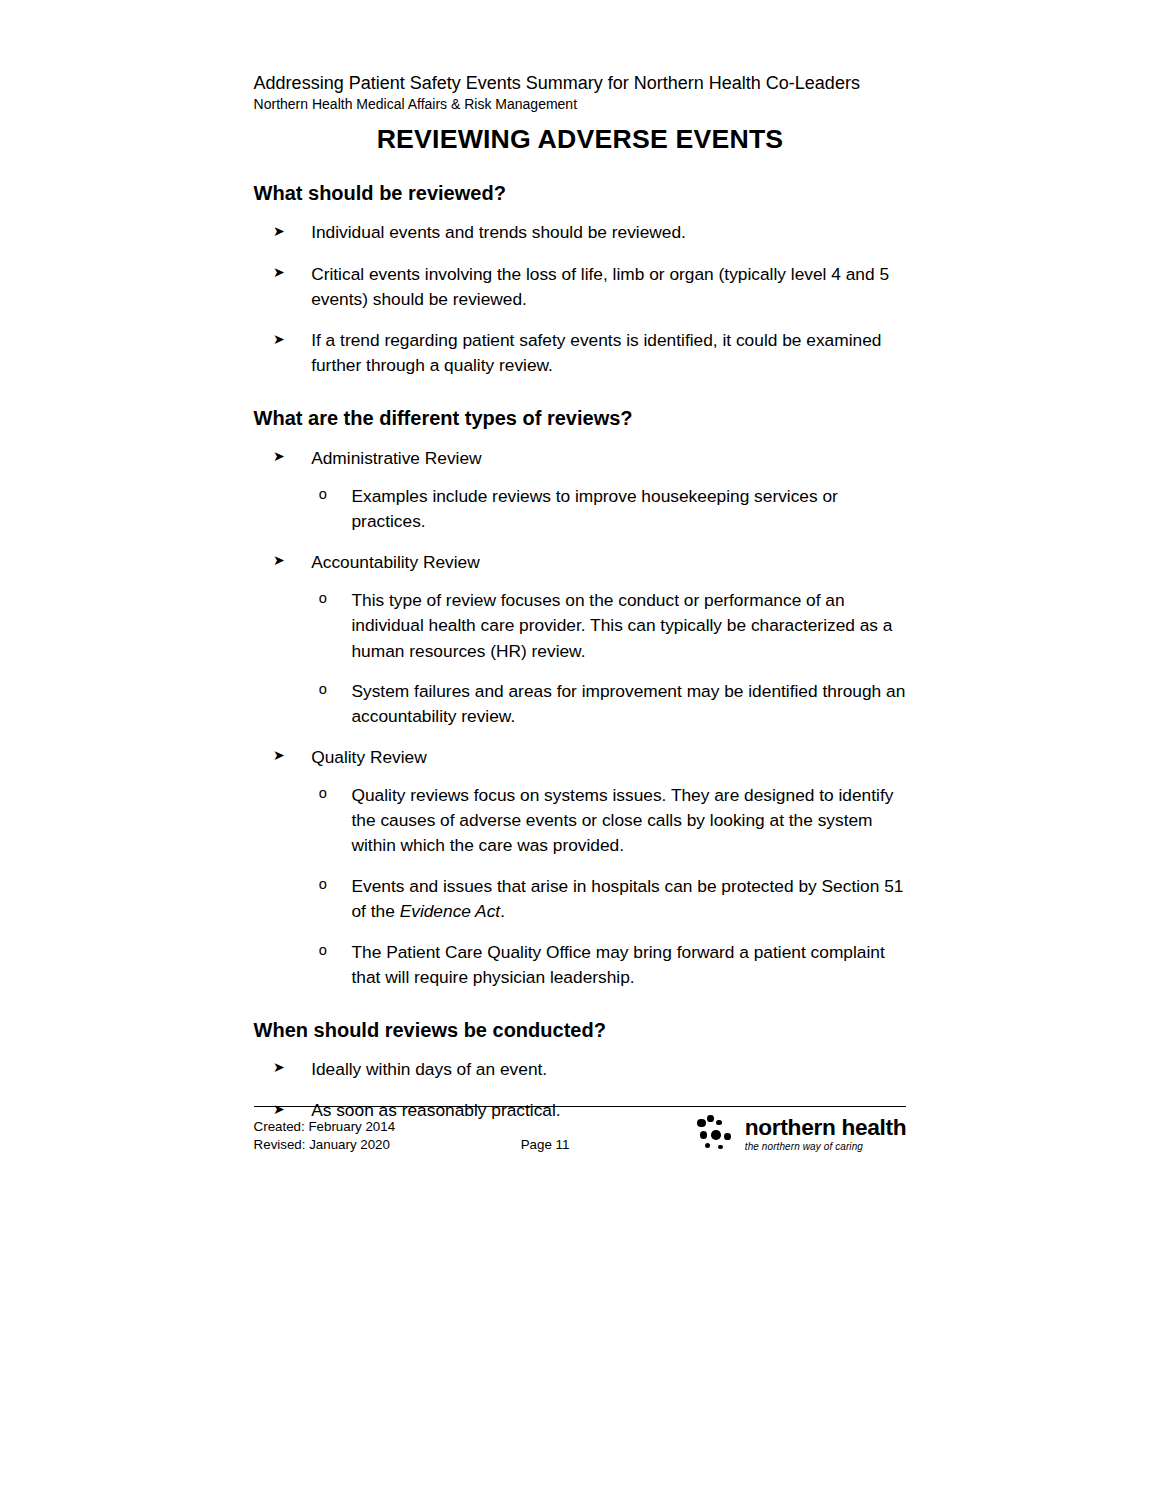Addressing Patient Safety Events Summary for Northern Health Co-Leaders
Northern Health Medical Affairs & Risk Management
REVIEWING ADVERSE EVENTS
What should be reviewed?
Individual events and trends should be reviewed.
Critical events involving the loss of life, limb or organ (typically level 4 and 5 events) should be reviewed.
If a trend regarding patient safety events is identified, it could be examined further through a quality review.
What are the different types of reviews?
Administrative Review
Examples include reviews to improve housekeeping services or practices.
Accountability Review
This type of review focuses on the conduct or performance of an individual health care provider. This can typically be characterized as a human resources (HR) review.
System failures and areas for improvement may be identified through an accountability review.
Quality Review
Quality reviews focus on systems issues. They are designed to identify the causes of adverse events or close calls by looking at the system within which the care was provided.
Events and issues that arise in hospitals can be protected by Section 51 of the Evidence Act.
The Patient Care Quality Office may bring forward a patient complaint that will require physician leadership.
When should reviews be conducted?
Ideally within days of an event.
As soon as reasonably practical.
Created: February 2014
Revised: January 2020
Page 11
northern health
the northern way of caring